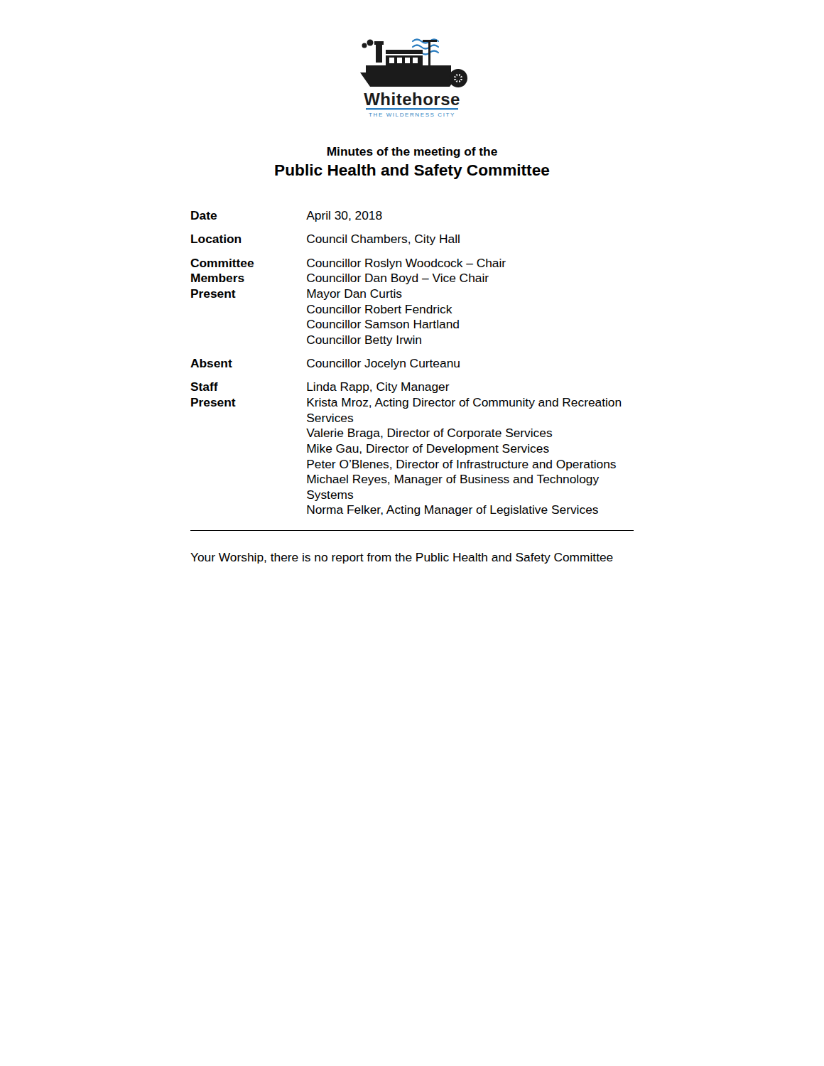Whitehorse THE WILDERNESS CITY
Minutes of the meeting of the
Public Health and Safety Committee
| Date | April 30, 2018 |
| Location | Council Chambers, City Hall |
| Committee Members Present | Councillor Roslyn Woodcock – Chair Councillor Dan Boyd – Vice Chair Mayor Dan Curtis Councillor Robert Fendrick Councillor Samson Hartland Councillor Betty Irwin |
| Absent | Councillor Jocelyn Curteanu |
| Staff Present | Linda Rapp, City Manager Krista Mroz, Acting Director of Community and Recreation Services Valerie Braga, Director of Corporate Services Mike Gau, Director of Development Services Peter O’Blenes, Director of Infrastructure and Operations Michael Reyes, Manager of Business and Technology Systems Norma Felker, Acting Manager of Legislative Services |
Your Worship, there is no report from the Public Health and Safety Committee